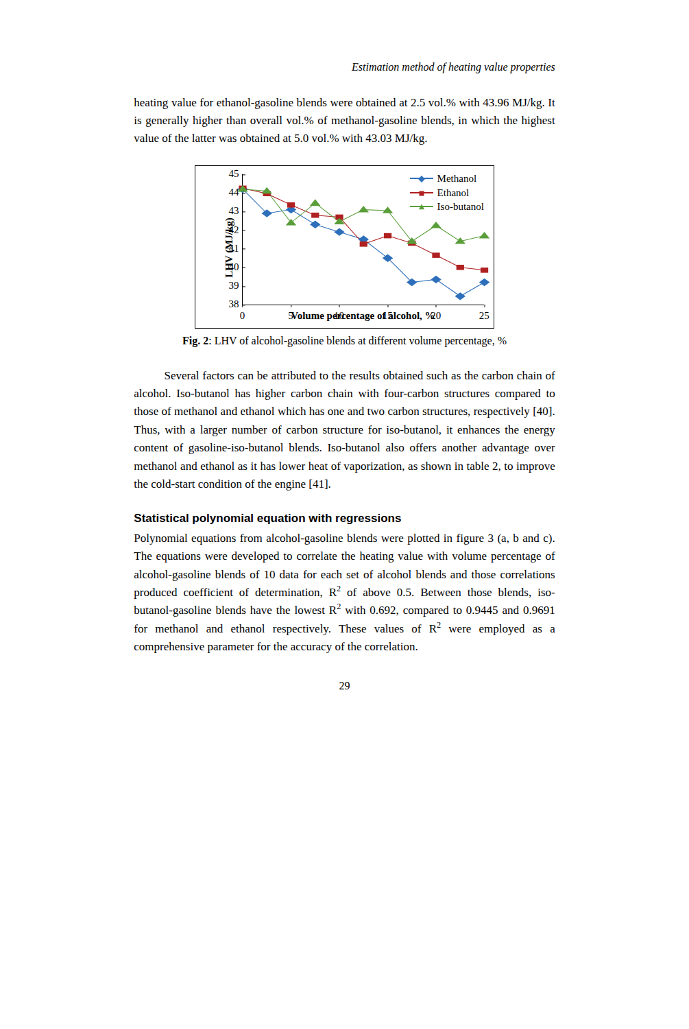Estimation method of heating value properties
heating value for ethanol-gasoline blends were obtained at 2.5 vol.% with 43.96 MJ/kg. It is generally higher than overall vol.% of methanol-gasoline blends, in which the highest value of the latter was obtained at 5.0 vol.% with 43.03 MJ/kg.
Methanol
Ethanol
Iso-butanol
LHV (MJ/kg)
45
44
43
42
41
40
39
38
0
5
10
15
20
25
Volume percentage of alcohol, %
Fig. 2: LHV of alcohol-gasoline blends at different volume percentage, %
Several factors can be attributed to the results obtained such as the carbon chain of alcohol. Iso-butanol has higher carbon chain with four-carbon structures compared to those of methanol and ethanol which has one and two carbon structures, respectively [40]. Thus, with a larger number of carbon structure for iso-butanol, it enhances the energy content of gasoline-iso-butanol blends. Iso-butanol also offers another advantage over methanol and ethanol as it has lower heat of vaporization, as shown in table 2, to improve the cold-start condition of the engine [41].
Statistical polynomial equation with regressions
Polynomial equations from alcohol-gasoline blends were plotted in figure 3 (a, b and c). The equations were developed to correlate the heating value with volume percentage of alcohol-gasoline blends of 10 data for each set of alcohol blends and those correlations produced coefficient of determination, R2 of above 0.5. Between those blends, iso-butanol-gasoline blends have the lowest R2 with 0.692, compared to 0.9445 and 0.9691 for methanol and ethanol respectively. These values of R2 were employed as a comprehensive parameter for the accuracy of the correlation.
29